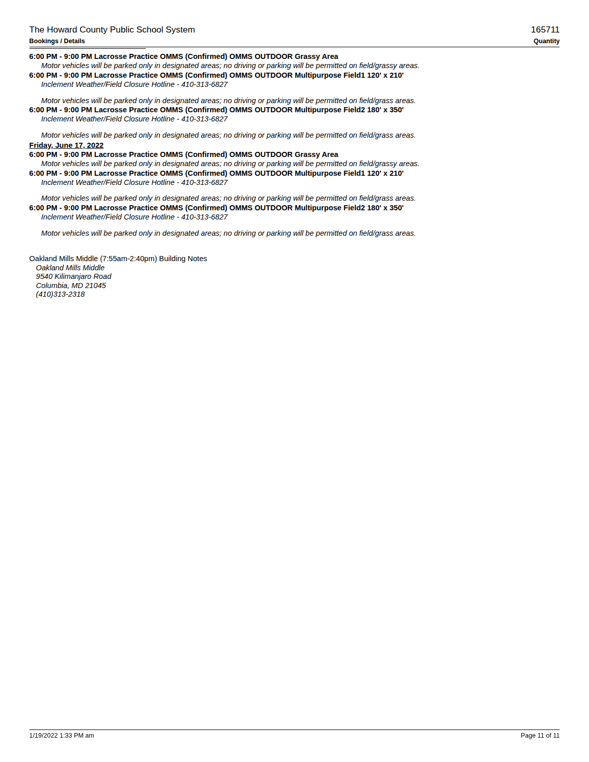The Howard County Public School System
165711
Bookings / Details
Quantity
6:00 PM - 9:00 PM Lacrosse Practice OMMS (Confirmed) OMMS OUTDOOR Grassy Area
Motor vehicles will be parked only in designated areas; no driving or parking will be permitted on field/grassy areas.
6:00 PM - 9:00 PM Lacrosse Practice OMMS (Confirmed) OMMS OUTDOOR Multipurpose Field1 120' x 210'
Inclement Weather/Field Closure Hotline - 410-313-6827
Motor vehicles will be parked only in designated areas; no driving or parking will be permitted on field/grass areas.
6:00 PM - 9:00 PM Lacrosse Practice OMMS (Confirmed) OMMS OUTDOOR Multipurpose Field2 180' x 350'
Inclement Weather/Field Closure Hotline - 410-313-6827
Motor vehicles will be parked only in designated areas; no driving or parking will be permitted on field/grass areas.
Friday, June 17, 2022
6:00 PM - 9:00 PM Lacrosse Practice OMMS (Confirmed) OMMS OUTDOOR Grassy Area
Motor vehicles will be parked only in designated areas; no driving or parking will be permitted on field/grassy areas.
6:00 PM - 9:00 PM Lacrosse Practice OMMS (Confirmed) OMMS OUTDOOR Multipurpose Field1 120' x 210'
Inclement Weather/Field Closure Hotline - 410-313-6827
Motor vehicles will be parked only in designated areas; no driving or parking will be permitted on field/grass areas.
6:00 PM - 9:00 PM Lacrosse Practice OMMS (Confirmed) OMMS OUTDOOR Multipurpose Field2 180' x 350'
Inclement Weather/Field Closure Hotline - 410-313-6827
Motor vehicles will be parked only in designated areas; no driving or parking will be permitted on field/grass areas.
Oakland Mills Middle (7:55am-2:40pm) Building Notes
Oakland Mills Middle
9540 Kilimanjaro Road
Columbia, MD 21045
(410)313-2318
1/19/2022 1:33 PM am
Page 11 of 11